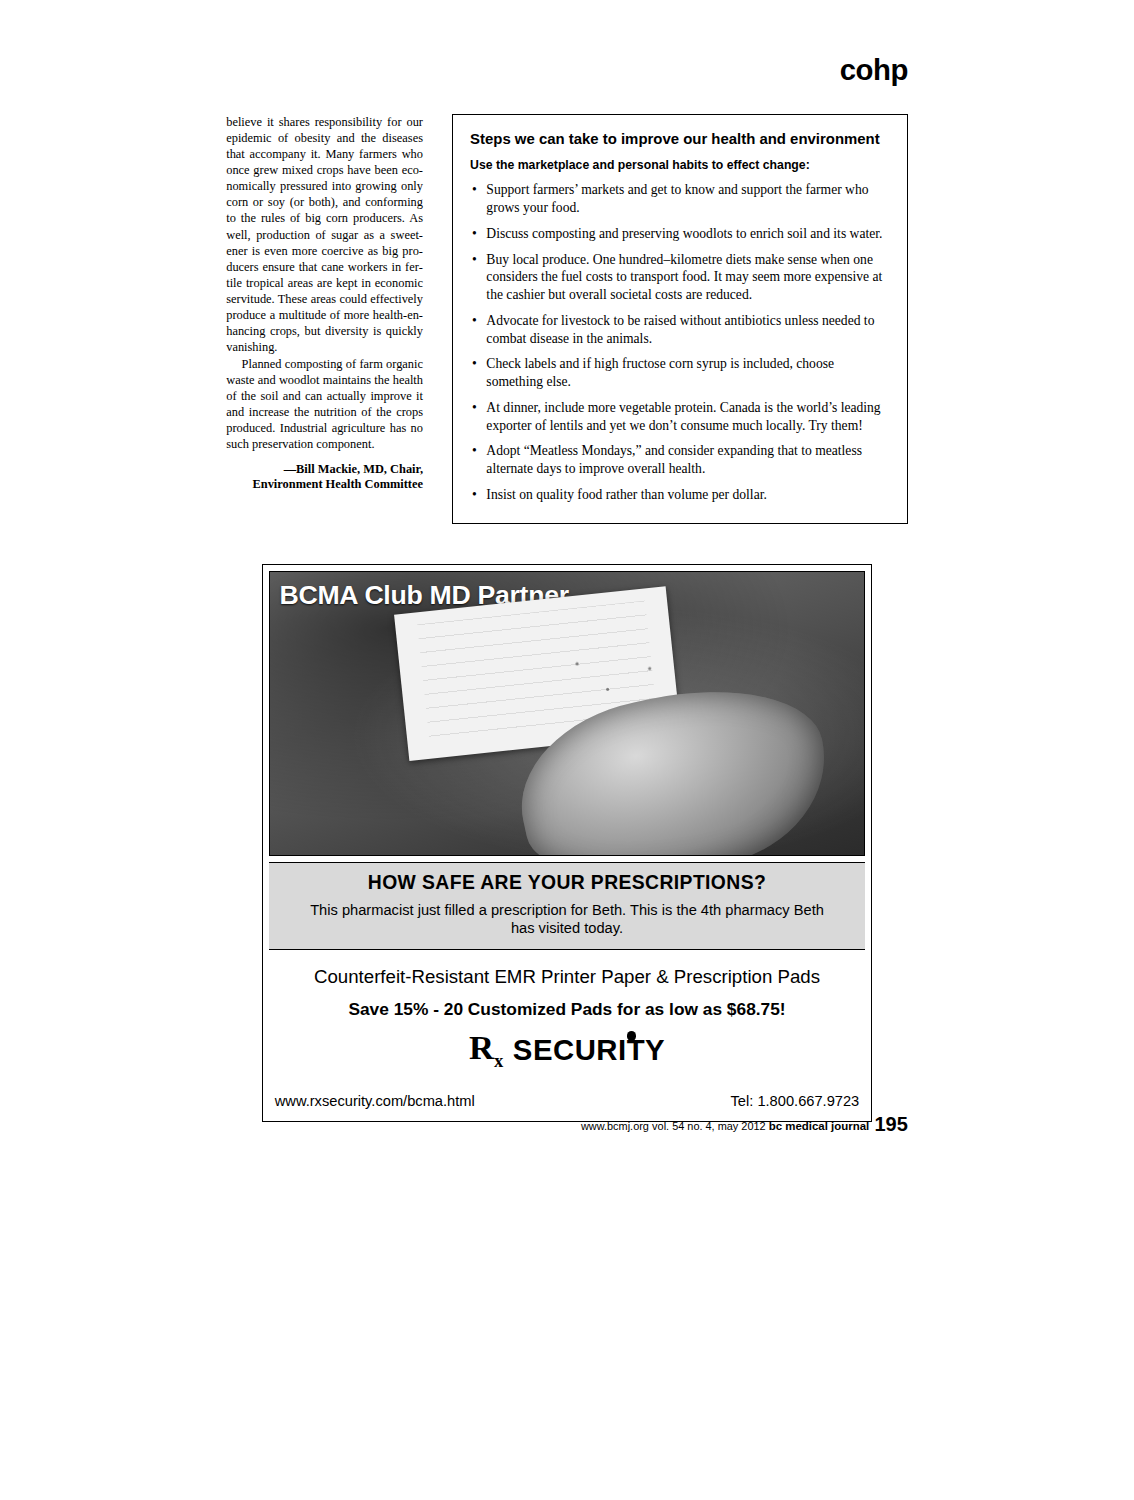cohp
believe it shares responsibility for our epidemic of obesity and the diseases that accompany it. Many farmers who once grew mixed crops have been economically pressured into growing only corn or soy (or both), and conforming to the rules of big corn producers. As well, production of sugar as a sweetener is even more coercive as big producers ensure that cane workers in fertile tropical areas are kept in economic servitude. These areas could effectively produce a multitude of more health-enhancing crops, but diversity is quickly vanishing.
Planned composting of farm organic waste and woodlot maintains the health of the soil and can actually improve it and increase the nutrition of the crops produced. Industrial agriculture has no such preservation component.
—Bill Mackie, MD, Chair,
Environment Health Committee
Steps we can take to improve our health and environment
Use the marketplace and personal habits to effect change:
Support farmers’ markets and get to know and support the farmer who grows your food.
Discuss composting and preserving woodlots to enrich soil and its water.
Buy local produce. One hundred–kilometre diets make sense when one considers the fuel costs to transport food. It may seem more expensive at the cashier but overall societal costs are reduced.
Advocate for livestock to be raised without antibiotics unless needed to combat disease in the animals.
Check labels and if high fructose corn syrup is included, choose something else.
At dinner, include more vegetable protein. Canada is the world’s leading exporter of lentils and yet we don’t consume much locally. Try them!
Adopt “Meatless Mondays,” and consider expanding that to meatless alternate days to improve overall health.
Insist on quality food rather than volume per dollar.
BCMA Club MD Partner
HOW SAFE ARE YOUR PRESCRIPTIONS?
This pharmacist just filled a prescription for Beth. This is the 4th pharmacy Beth
has visited today.
Counterfeit-Resistant EMR Printer Paper & Prescription Pads
Save 15% - 20 Customized Pads for as low as $68.75!
Rx SECURITY
www.rxsecurity.com/bcma.html Tel: 1.800.667.9723
www.bcmj.org vol. 54 no. 4, may 2012 bc medical journal 195